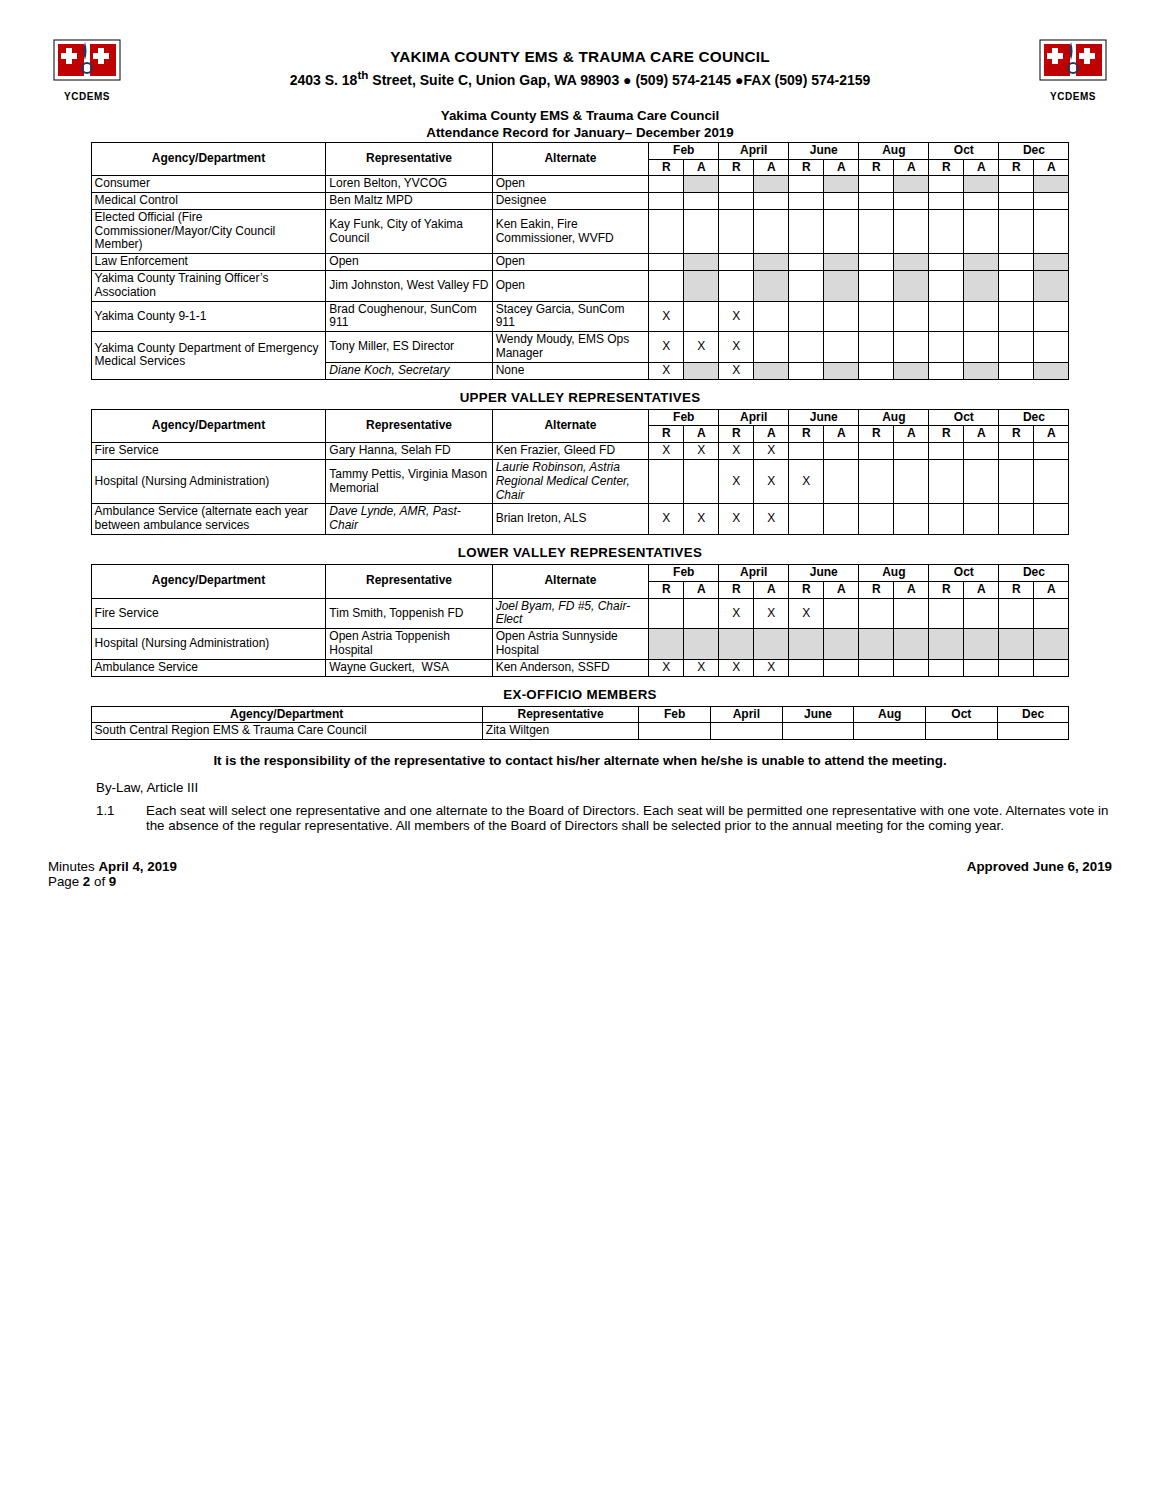YCDEMS
YAKIMA COUNTY EMS & TRAUMA CARE COUNCIL
2403 S. 18th Street, Suite C, Union Gap, WA 98903 ● (509) 574-2145 ●FAX (509) 574-2159
YCDEMS
Yakima County EMS & Trauma Care Council
Attendance Record for January– December 2019
| Agency/Department | Representative | Alternate | Feb | April | June | Aug | Oct | Dec |
| --- | --- | --- | --- | --- | --- | --- | --- | --- |
| R | A | R | A | R | A | R | A | R | A | R | A |
| Consumer | Loren Belton, YVCOG | Open | | | | | | | | | | | | |
| Medical Control | Ben Maltz MPD | Designee | | | | | | | | | | | | |
| Elected Official (Fire Commissioner/Mayor/City Council Member) | Kay Funk, City of Yakima Council | Ken Eakin, Fire Commissioner, WVFD | | | | | | | | | | | | |
| Law Enforcement | Open | Open | | | | | | | | | | | | |
| Yakima County Training Officer’s Association | Jim Johnston, West Valley FD | Open | | | | | | | | | | | | |
| Yakima County 9-1-1 | Brad Coughenour, SunCom 911 | Stacey Garcia, SunCom 911 | X | | X | | | | | | | | | |
| Yakima County Department of Emergency Medical Services | Tony Miller, ES Director | Wendy Moudy, EMS Ops Manager | X | X | X | | | | | | | | | |
| Diane Koch, Secretary | None | X | | X | | | | | | | | | |
UPPER VALLEY REPRESENTATIVES
| Agency/Department | Representative | Alternate | Feb | April | June | Aug | Oct | Dec |
| --- | --- | --- | --- | --- | --- | --- | --- | --- |
| R | A | R | A | R | A | R | A | R | A | R | A |
| Fire Service | Gary Hanna, Selah FD | Ken Frazier, Gleed FD | X | X | X | X | | | | | | | | |
| Hospital (Nursing Administration) | Tammy Pettis, Virginia Mason Memorial | Laurie Robinson, Astria Regional Medical Center, Chair | | | X | X | X | | | | | | | |
| Ambulance Service (alternate each year between ambulance services | Dave Lynde, AMR, Past-Chair | Brian Ireton, ALS | X | X | X | X | | | | | | | | |
LOWER VALLEY REPRESENTATIVES
| Agency/Department | Representative | Alternate | Feb | April | June | Aug | Oct | Dec |
| --- | --- | --- | --- | --- | --- | --- | --- | --- |
| R | A | R | A | R | A | R | A | R | A | R | A |
| Fire Service | Tim Smith, Toppenish FD | Joel Byam, FD #5, Chair-Elect | | | X | X | X | | | | | | | |
| Hospital (Nursing Administration) | Open Astria Toppenish Hospital | Open Astria Sunnyside Hospital | | | | | | | | | | | | |
| Ambulance Service | Wayne Guckert, WSA | Ken Anderson, SSFD | X | X | X | X | | | | | | | | |
EX-OFFICIO MEMBERS
| Agency/Department | Representative | Feb | April | June | Aug | Oct | Dec |
| --- | --- | --- | --- | --- | --- | --- | --- |
| South Central Region EMS & Trauma Care Council | Zita Wiltgen | | | | | | |
It is the responsibility of the representative to contact his/her alternate when he/she is unable to attend the meeting.
By-Law, Article III
1.1
Each seat will select one representative and one alternate to the Board of Directors. Each seat will be permitted one representative with one vote. Alternates vote in the absence of the regular representative. All members of the Board of Directors shall be selected prior to the annual meeting for the coming year.
Minutes April 4, 2019
Page 2 of 9
Approved June 6, 2019